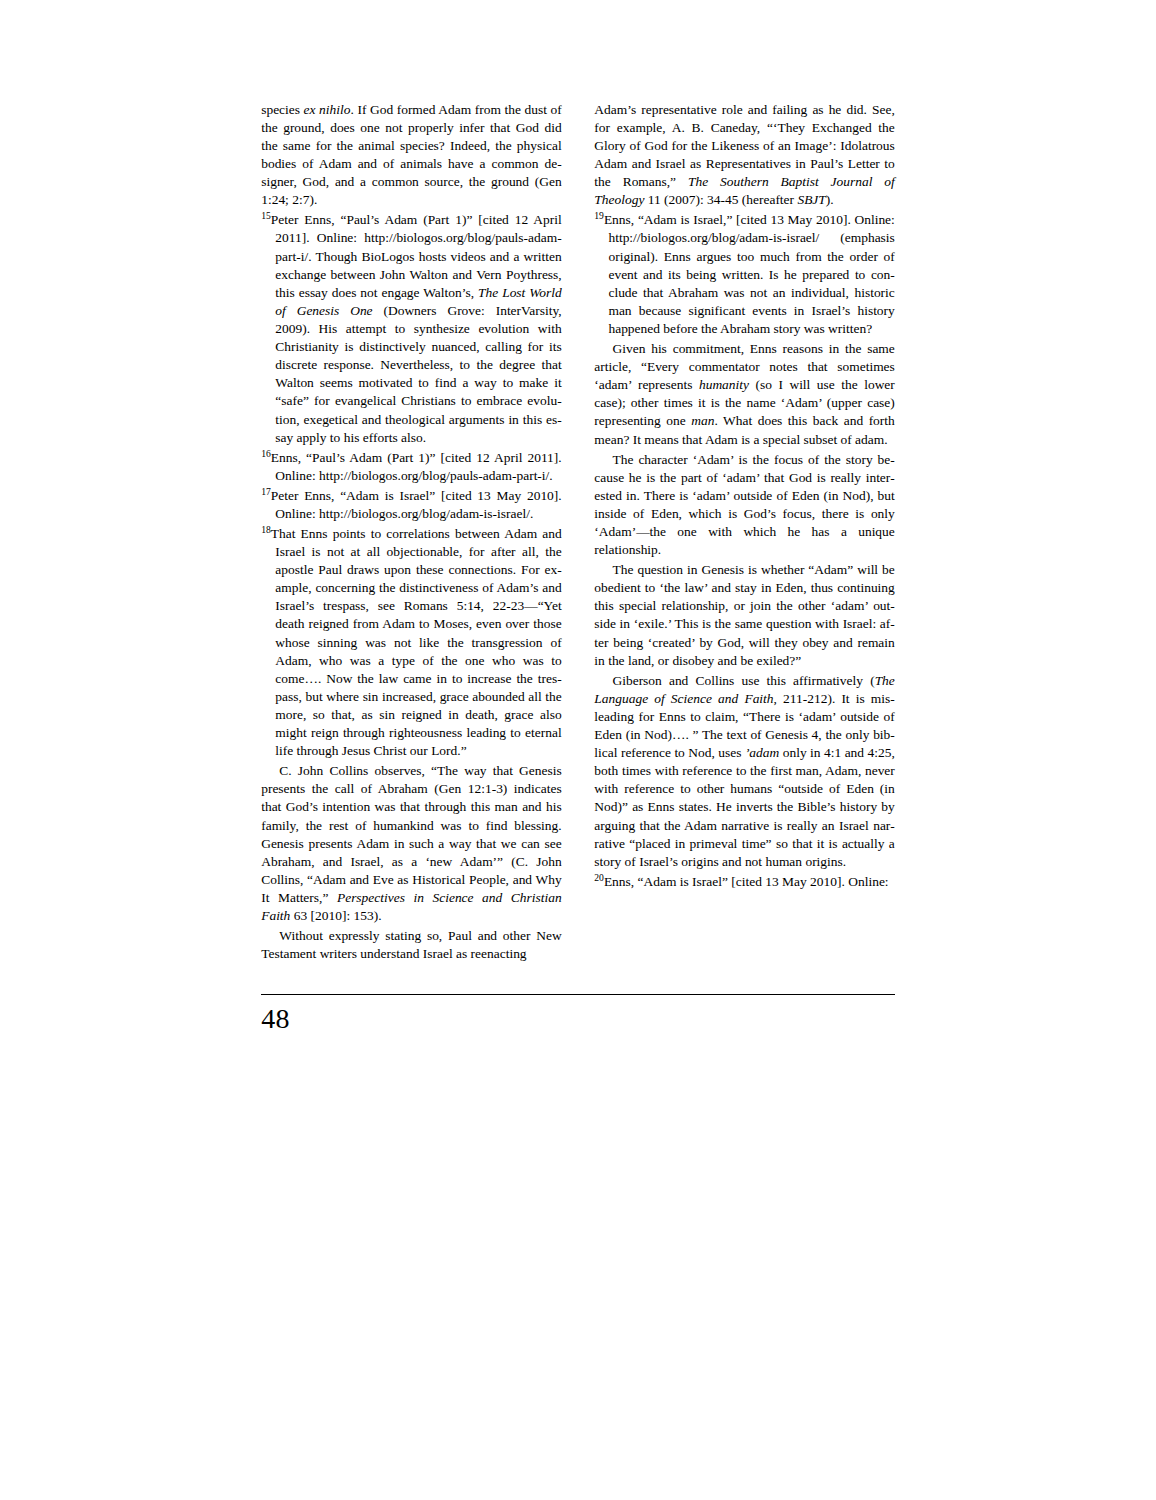species ex nihilo. If God formed Adam from the dust of the ground, does one not properly infer that God did the same for the animal species? Indeed, the physical bodies of Adam and of animals have a common designer, God, and a common source, the ground (Gen 1:24; 2:7).
15 Peter Enns, “Paul’s Adam (Part 1)” [cited 12 April 2011]. Online: http://biologos.org/blog/pauls-adam-part-i/. Though BioLogos hosts videos and a written exchange between John Walton and Vern Poythress, this essay does not engage Walton’s, The Lost World of Genesis One (Downers Grove: InterVarsity, 2009). His attempt to synthesize evolution with Christianity is distinctively nuanced, calling for its discrete response. Nevertheless, to the degree that Walton seems motivated to find a way to make it “safe” for evangelical Christians to embrace evolution, exegetical and theological arguments in this essay apply to his efforts also.
16 Enns, “Paul’s Adam (Part 1)” [cited 12 April 2011]. Online: http://biologos.org/blog/pauls-adam-part-i/.
17 Peter Enns, “Adam is Israel” [cited 13 May 2010]. Online: http://biologos.org/blog/adam-is-israel/.
18 That Enns points to correlations between Adam and Israel is not at all objectionable, for after all, the apostle Paul draws upon these connections. For example, concerning the distinctiveness of Adam’s and Israel’s trespass, see Romans 5:14, 22-23—“Yet death reigned from Adam to Moses, even over those whose sinning was not like the transgression of Adam, who was a type of the one who was to come…. Now the law came in to increase the trespass, but where sin increased, grace abounded all the more, so that, as sin reigned in death, grace also might reign through righteousness leading to eternal life through Jesus Christ our Lord.”
C. John Collins observes, “The way that Genesis presents the call of Abraham (Gen 12:1-3) indicates that God’s intention was that through this man and his family, the rest of humankind was to find blessing. Genesis presents Adam in such a way that we can see Abraham, and Israel, as a ‘new Adam’” (C. John Collins, “Adam and Eve as Historical People, and Why It Matters,” Perspectives in Science and Christian Faith 63 [2010]: 153).
Without expressly stating so, Paul and other New Testament writers understand Israel as reenacting
Adam’s representative role and failing as he did. See, for example, A. B. Caneday, “‘They Exchanged the Glory of God for the Likeness of an Image’: Idolatrous Adam and Israel as Representatives in Paul’s Letter to the Romans,” The Southern Baptist Journal of Theology 11 (2007): 34-45 (hereafter SBJT).
19 Enns, “Adam is Israel,” [cited 13 May 2010]. Online: http://biologos.org/blog/adam-is-israel/ (emphasis original). Enns argues too much from the order of event and its being written. Is he prepared to conclude that Abraham was not an individual, historic man because significant events in Israel’s history happened before the Abraham story was written?
Given his commitment, Enns reasons in the same article, “Every commentator notes that sometimes ‘adam’ represents humanity (so I will use the lower case); other times it is the name ‘Adam’ (upper case) representing one man. What does this back and forth mean? It means that Adam is a special subset of adam.
The character ‘Adam’ is the focus of the story because he is the part of ‘adam’ that God is really interested in. There is ‘adam’ outside of Eden (in Nod), but inside of Eden, which is God’s focus, there is only ‘Adam’—the one with which he has a unique relationship.
The question in Genesis is whether “Adam” will be obedient to ‘the law’ and stay in Eden, thus continuing this special relationship, or join the other ‘adam’ outside in ‘exile.’ This is the same question with Israel: after being ‘created’ by God, will they obey and remain in the land, or disobey and be exiled?”
Giberson and Collins use this affirmatively (The Language of Science and Faith, 211-212). It is misleading for Enns to claim, “There is ‘adam’ outside of Eden (in Nod)…. ” The text of Genesis 4, the only biblical reference to Nod, uses ’adam only in 4:1 and 4:25, both times with reference to the first man, Adam, never with reference to other humans “outside of Eden (in Nod)” as Enns states. He inverts the Bible’s history by arguing that the Adam narrative is really an Israel narrative “placed in primeval time” so that it is actually a story of Israel’s origins and not human origins.
20 Enns, “Adam is Israel” [cited 13 May 2010]. Online:
48